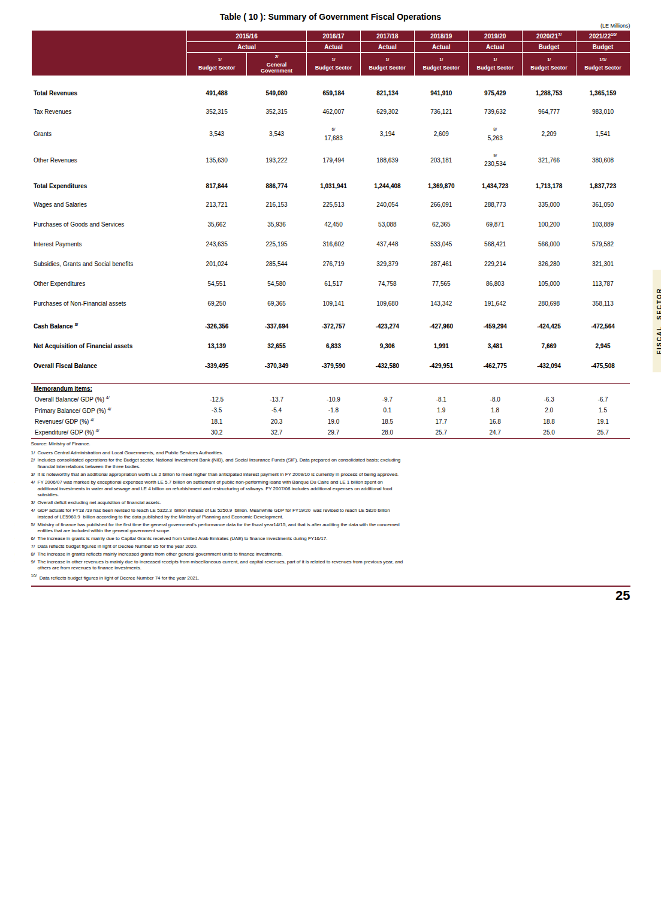Table ( 10 ): Summary of Government Fiscal Operations
(LE Millions)
| | 2015/16 | 2016/17 | 2017/18 | 2018/19 | 2019/20 | 2020/21 7/ | 2021/22 10/ |
| Actual | Actual | Actual | Actual | Actual | Budget | Budget |
| 1/ Budget Sector | 2/ General Government | 1/ Budget Sector | 1/ Budget Sector | 1/ Budget Sector | 1/ Budget Sector | 1/ Budget Sector | 1/1/ Budget Sector |
| Total Revenues | 491,488 | 549,080 | 659,184 | 821,134 | 941,910 | 975,429 | 1,288,753 | 1,365,159 |
| Tax Revenues | 352,315 | 352,315 | 462,007 | 629,302 | 736,121 | 739,632 | 964,777 | 983,010 |
| Grants | 3,543 | 3,543 | 6/ 17,683 | 3,194 | 2,609 | 8/ 5,263 | 2,209 | 1,541 |
| Other Revenues | 135,630 | 193,222 | 179,494 | 188,639 | 203,181 | 9/ 230,534 | 321,766 | 380,608 |
| Total Expenditures | 817,844 | 886,774 | 1,031,941 | 1,244,408 | 1,369,870 | 1,434,723 | 1,713,178 | 1,837,723 |
| Wages and Salaries | 213,721 | 216,153 | 225,513 | 240,054 | 266,091 | 288,773 | 335,000 | 361,050 |
| Purchases of Goods and Services | 35,662 | 35,936 | 42,450 | 53,088 | 62,365 | 69,871 | 100,200 | 103,889 |
| Interest Payments | 243,635 | 225,195 | 316,602 | 437,448 | 533,045 | 568,421 | 566,000 | 579,582 |
| Subsidies, Grants and Social benefits | 201,024 | 285,544 | 276,719 | 329,379 | 287,461 | 229,214 | 326,280 | 321,301 |
| Other Expenditures | 54,551 | 54,580 | 61,517 | 74,758 | 77,565 | 86,803 | 105,000 | 113,787 |
| Purchases of Non-Financial assets | 69,250 | 69,365 | 109,141 | 109,680 | 143,342 | 191,642 | 280,698 | 358,113 |
| Cash Balance 3/ | -326,356 | -337,694 | -372,757 | -423,274 | -427,960 | -459,294 | -424,425 | -472,564 |
| Net Acquisition of Financial assets | 13,139 | 32,655 | 6,833 | 9,306 | 1,991 | 3,481 | 7,669 | 2,945 |
| Overall Fiscal Balance | -339,495 | -370,349 | -379,590 | -432,580 | -429,951 | -462,775 | -432,094 | -475,508 |
| Memorandum items: | |
| Overall Balance/ GDP (%) 4/ | -12.5 | -13.7 | -10.9 | -9.7 | -8.1 | -8.0 | -6.3 | -6.7 |
| Primary Balance/ GDP (%) 4/ | -3.5 | -5.4 | -1.8 | 0.1 | 1.9 | 1.8 | 2.0 | 1.5 |
| Revenues/ GDP (%) 4/ | 18.1 | 20.3 | 19.0 | 18.5 | 17.7 | 16.8 | 18.8 | 19.1 |
| Expenditure/ GDP (%) 4/ | 30.2 | 32.7 | 29.7 | 28.0 | 25.7 | 24.7 | 25.0 | 25.7 |
Source: Ministry of Finance.
1/ Covers Central Administration and Local Governments, and Public Services Authorities.
2/ Includes consolidated operations for the Budget sector, National Investment Bank (NIB), and Social Insurance Funds (SIF). Data prepared on consolidated basis; excluding
financial interrelations between the three bodies.
3/ It is noteworthy that an additional appropriation worth LE 2 billion to meet higher than anticipated interest payment in FY 2009/10 is currently in process of being approved.
4/ FY 2006/07 was marked by exceptional expenses worth LE 5.7 billion on settlement of public non-performing loans with Banque Du Caire and LE 1 billion spent on
additional investments in water and sewage and LE 4 billion on refurbishment and restructuring of railways. FY 2007/08 includes additional expenses on additional food
subsidies.
3/ Overall deficit excluding net acquisition of financial assets.
4/ GDP actuals for FY18 /19 has been revised to reach LE 5322.3 billion instead of LE 5250.9 billion. Meanwhile GDP for FY19/20 was revised to reach LE 5820 billion
instead of LE5960.9 billion according to the data published by the Ministry of Planning and Economic Development.
5/ Ministry of finance has published for the first time the general government's performance data for the fiscal year14/15, and that is after auditing the data with the concerned
entities that are included within the general government scope.
6/ The increase in grants is mainly due to Capital Grants received from United Arab Emirates (UAE) to finance investments during FY16/17.
7/ Data reflects budget figures in light of Decree Number 85 for the year 2020.
8/ The increase in grants reflects mainly increased grants from other general government units to finance investments.
9/ The increase in other revenues is mainly due to increased receipts from miscellaneous current, and capital revenues, part of it is related to revenues from previous year, and
others are from revenues to finance investments.
10/ Data reflects budget figures in light of Decree Number 74 for the year 2021.
FISCAL SECTOR
25